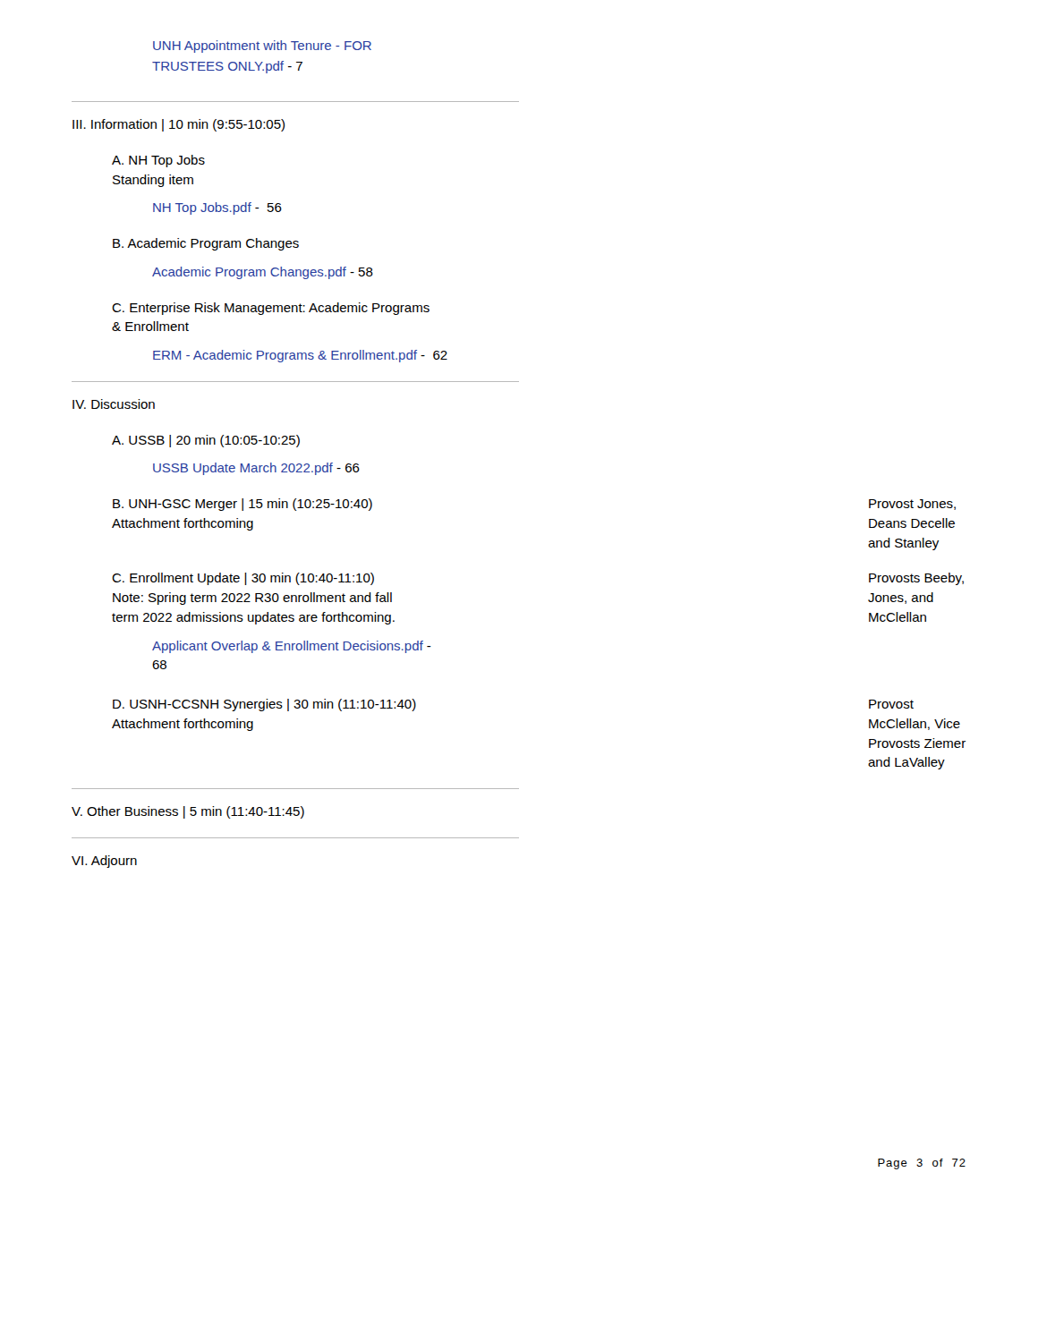UNH Appointment with Tenure - FOR
TRUSTEES ONLY.pdf - 7
III. Information | 10 min (9:55-10:05)
A. NH Top Jobs Standing item
NH Top Jobs.pdf - 56
B. Academic Program Changes
Academic Program Changes.pdf - 58
C. Enterprise Risk Management: Academic Programs
& Enrollment
ERM - Academic Programs & Enrollment.pdf - 62
IV. Discussion
A. USSB | 20 min (10:05-10:25)
USSB Update March 2022.pdf - 66
B. UNH-GSC Merger | 15 min (10:25-10:40) Attachment forthcoming
Provost Jones, Deans Decelle and Stanley
C. Enrollment Update | 30 min (10:40-11:10) Note: Spring term 2022 R30 enrollment and fall
term 2022 admissions updates are forthcoming.
Applicant Overlap & Enrollment Decisions.pdf -
68
Provosts Beeby, Jones, and McClellan
D. USNH-CCSNH Synergies | 30 min (11:10-11:40) Attachment forthcoming
Provost McClellan, Vice Provosts Ziemer and LaValley
V. Other Business | 5 min (11:40-11:45)
VI. Adjourn
Page 3 of 72